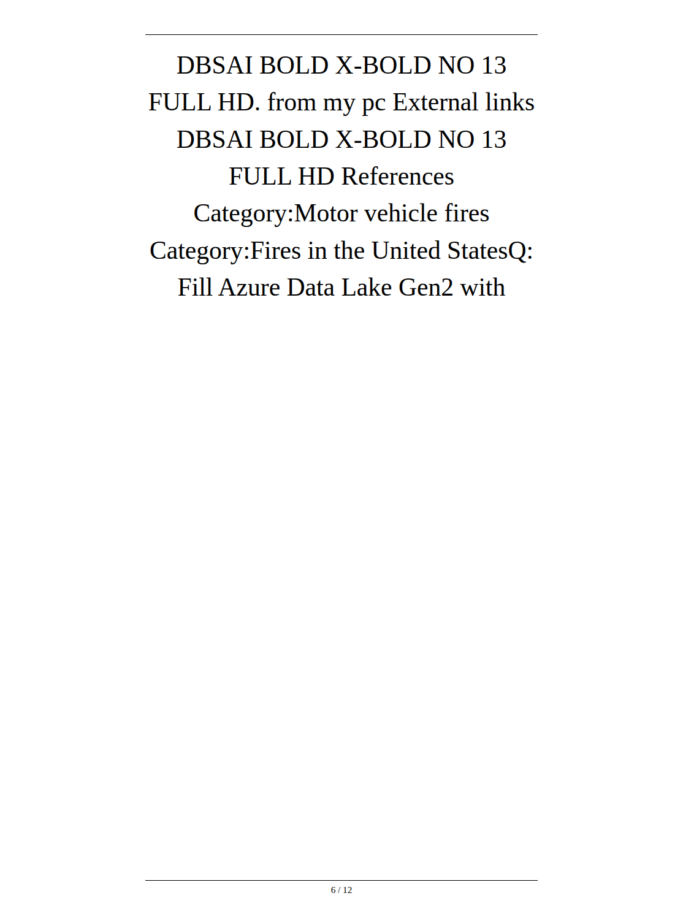DBSAI BOLD X-BOLD NO 13 FULL HD. from my pc External links DBSAI BOLD X-BOLD NO 13 FULL HD References Category:Motor vehicle fires Category:Fires in the United StatesQ: Fill Azure Data Lake Gen2 with
6 / 12